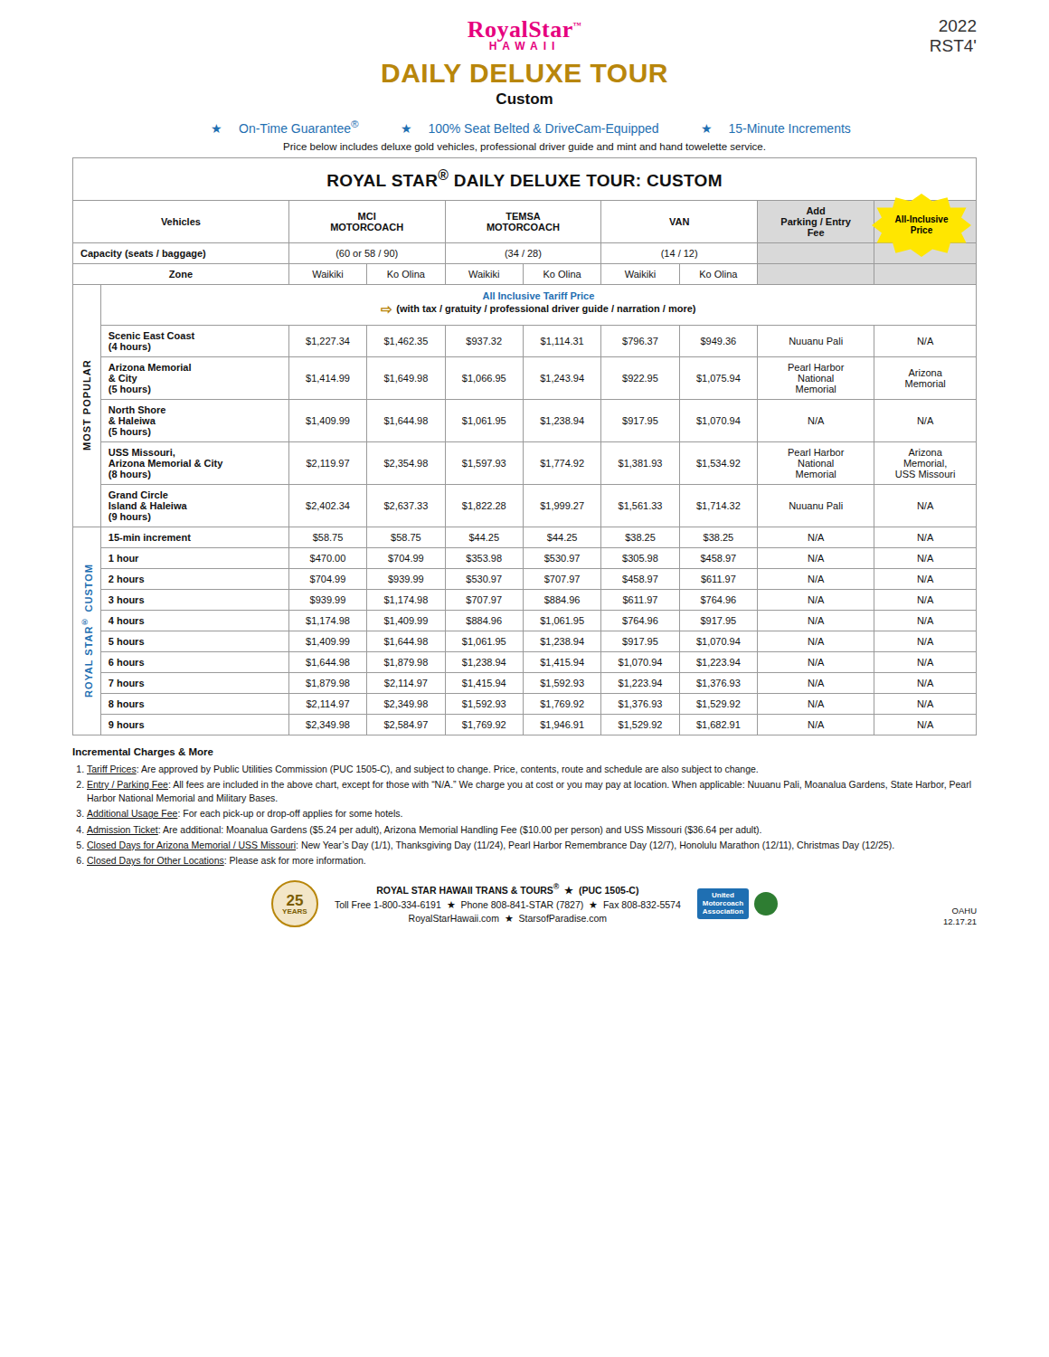2022
RST4'
RoyalStar™ HAWAII
DAILY DELUXE TOUR
Custom
★ On-Time Guarantee® ★ 100% Seat Belted & DriveCam-Equipped ★ 15-Minute Increments
Price below includes deluxe gold vehicles, professional driver guide and mint and hand towelette service.
All-Inclusive
Price
| ROYAL STAR ® DAILY DELUXE TOUR: CUSTOM |
| Vehicles | MCI MOTORCOACH | TEMSA MOTORCOACH | VAN | Add Parking / Entry Fee | Add Admission Ticket |
| Capacity (seats / baggage) | (60 or 58 / 90) | (34 / 28) | (14 / 12) | | |
| Zone | Waikiki | Ko Olina | Waikiki | Ko Olina | Waikiki | Ko Olina | | |
| MOST POPULAR | All Inclusive Tariff Price ⇨ (with tax / gratuity / professional driver guide / narration / more) |
| Scenic East Coast (4 hours) | $1,227.34 | $1,462.35 | $937.32 | $1,114.31 | $796.37 | $949.36 | Nuuanu Pali | N/A |
| Arizona Memorial & City (5 hours) | $1,414.99 | $1,649.98 | $1,066.95 | $1,243.94 | $922.95 | $1,075.94 | Pearl Harbor National Memorial | Arizona Memorial |
| North Shore & Haleiwa (5 hours) | $1,409.99 | $1,644.98 | $1,061.95 | $1,238.94 | $917.95 | $1,070.94 | N/A | N/A |
| USS Missouri, Arizona Memorial & City (8 hours) | $2,119.97 | $2,354.98 | $1,597.93 | $1,774.92 | $1,381.93 | $1,534.92 | Pearl Harbor National Memorial | Arizona Memorial, USS Missouri |
| Grand Circle Island & Haleiwa (9 hours) | $2,402.34 | $2,637.33 | $1,822.28 | $1,999.27 | $1,561.33 | $1,714.32 | Nuuanu Pali | N/A |
| ROYAL STAR ® CUSTOM | 15-min increment | $58.75 | $58.75 | $44.25 | $44.25 | $38.25 | $38.25 | N/A | N/A |
| 1 hour | $470.00 | $704.99 | $353.98 | $530.97 | $305.98 | $458.97 | N/A | N/A |
| 2 hours | $704.99 | $939.99 | $530.97 | $707.97 | $458.97 | $611.97 | N/A | N/A |
| 3 hours | $939.99 | $1,174.98 | $707.97 | $884.96 | $611.97 | $764.96 | N/A | N/A |
| 4 hours | $1,174.98 | $1,409.99 | $884.96 | $1,061.95 | $764.96 | $917.95 | N/A | N/A |
| 5 hours | $1,409.99 | $1,644.98 | $1,061.95 | $1,238.94 | $917.95 | $1,070.94 | N/A | N/A |
| 6 hours | $1,644.98 | $1,879.98 | $1,238.94 | $1,415.94 | $1,070.94 | $1,223.94 | N/A | N/A |
| 7 hours | $1,879.98 | $2,114.97 | $1,415.94 | $1,592.93 | $1,223.94 | $1,376.93 | N/A | N/A |
| 8 hours | $2,114.97 | $2,349.98 | $1,592.93 | $1,769.92 | $1,376.93 | $1,529.92 | N/A | N/A |
| 9 hours | $2,349.98 | $2,584.97 | $1,769.92 | $1,946.91 | $1,529.92 | $1,682.91 | N/A | N/A |
Incremental Charges & More
Tariff Prices: Are approved by Public Utilities Commission (PUC 1505-C), and subject to change. Price, contents, route and schedule are also subject to change.
Entry / Parking Fee: All fees are included in the above chart, except for those with “N/A.” We charge you at cost or you may pay at location. When applicable: Nuuanu Pali, Moanalua Gardens, State Harbor, Pearl Harbor National Memorial and Military Bases.
Additional Usage Fee: For each pick-up or drop-off applies for some hotels.
Admission Ticket: Are additional: Moanalua Gardens ($5.24 per adult), Arizona Memorial Handling Fee ($10.00 per person) and USS Missouri ($36.64 per adult).
Closed Days for Arizona Memorial / USS Missouri: New Year’s Day (1/1), Thanksgiving Day (11/24), Pearl Harbor Remembrance Day (12/7), Honolulu Marathon (12/11), Christmas Day (12/25).
Closed Days for Other Locations: Please ask for more information.
25 YEARS
ROYAL STAR HAWAII TRANS & TOURS® ★ (PUC 1505-C)
Toll Free 1-800-334-6191 ★ Phone 808-841-STAR (7827) ★ Fax 808-832-5574
RoyalStarHawaii.com ★ StarsofParadise.com
United
Motorcoach
Association
OAHU
12.17.21